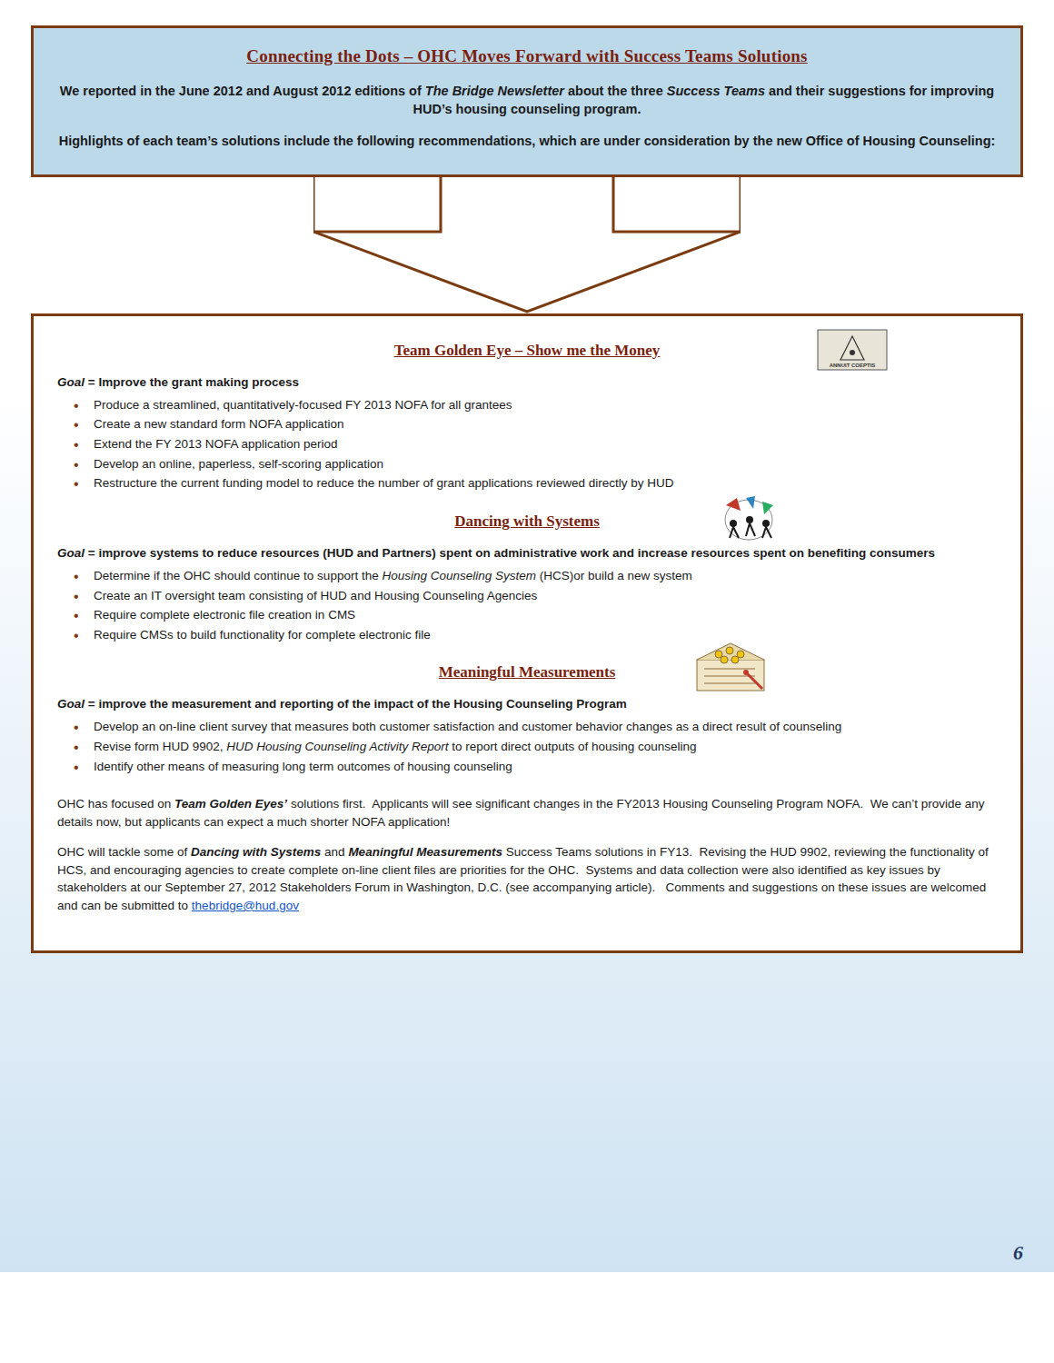Connecting the Dots – OHC Moves Forward with Success Teams Solutions
We reported in the June 2012 and August 2012 editions of The Bridge Newsletter about the three Success Teams and their suggestions for improving HUD’s housing counseling program.
Highlights of each team’s solutions include the following recommendations, which are under consideration by the new Office of Housing Counseling:
Team Golden Eye – Show me the Money ANNUIT COEPTIS
Goal = Improve the grant making process
Produce a streamlined, quantitatively-focused FY 2013 NOFA for all grantees
Create a new standard form NOFA application
Extend the FY 2013 NOFA application period
Develop an online, paperless, self-scoring application
Restructure the current funding model to reduce the number of grant applications reviewed directly by HUD
Dancing with Systems
Goal = improve systems to reduce resources (HUD and Partners) spent on administrative work and increase resources spent on benefiting consumers
Determine if the OHC should continue to support the Housing Counseling System (HCS)or build a new system
Create an IT oversight team consisting of HUD and Housing Counseling Agencies
Require complete electronic file creation in CMS
Require CMSs to build functionality for complete electronic file
Meaningful Measurements
Goal = improve the measurement and reporting of the impact of the Housing Counseling Program
Develop an on-line client survey that measures both customer satisfaction and customer behavior changes as a direct result of counseling
Revise form HUD 9902, HUD Housing Counseling Activity Report to report direct outputs of housing counseling
Identify other means of measuring long term outcomes of housing counseling
OHC has focused on Team Golden Eyes’ solutions first. Applicants will see significant changes in the FY2013 Housing Counseling Program NOFA. We can’t provide any details now, but applicants can expect a much shorter NOFA application!
OHC will tackle some of Dancing with Systems and Meaningful Measurements Success Teams solutions in FY13. Revising the HUD 9902, reviewing the functionality of HCS, and encouraging agencies to create complete on-line client files are priorities for the OHC. Systems and data collection were also identified as key issues by stakeholders at our September 27, 2012 Stakeholders Forum in Washington, D.C. (see accompanying article). Comments and suggestions on these issues are welcomed and can be submitted to thebridge@hud.gov
6